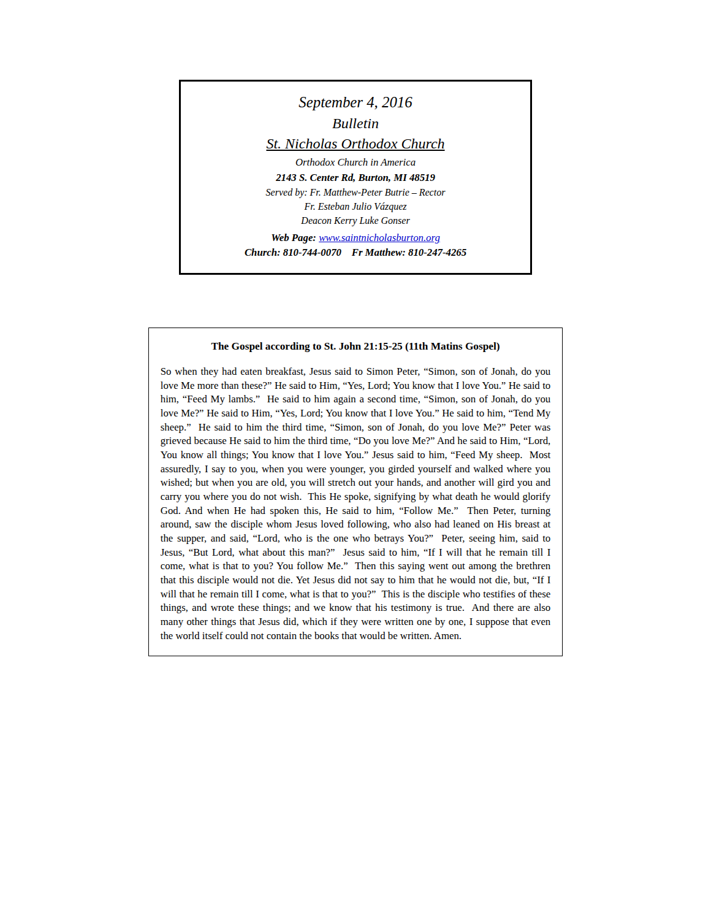September 4, 2016
Bulletin
St. Nicholas Orthodox Church
Orthodox Church in America
2143 S. Center Rd, Burton, MI 48519
Served by: Fr. Matthew-Peter Butrie – Rector
Fr. Esteban Julio Vázquez
Deacon Kerry Luke Gonser
Web Page: www.saintnicholasburton.org
Church: 810-744-0070 Fr Matthew: 810-247-4265
The Gospel according to St. John 21:15-25 (11th Matins Gospel)
So when they had eaten breakfast, Jesus said to Simon Peter, “Simon, son of Jonah, do you love Me more than these?” He said to Him, “Yes, Lord; You know that I love You.” He said to him, “Feed My lambs.” He said to him again a second time, “Simon, son of Jonah, do you love Me?” He said to Him, “Yes, Lord; You know that I love You.” He said to him, “Tend My sheep.” He said to him the third time, “Simon, son of Jonah, do you love Me?” Peter was grieved because He said to him the third time, “Do you love Me?” And he said to Him, “Lord, You know all things; You know that I love You.” Jesus said to him, “Feed My sheep. Most assuredly, I say to you, when you were younger, you girded yourself and walked where you wished; but when you are old, you will stretch out your hands, and another will gird you and carry you where you do not wish. This He spoke, signifying by what death he would glorify God. And when He had spoken this, He said to him, “Follow Me.” Then Peter, turning around, saw the disciple whom Jesus loved following, who also had leaned on His breast at the supper, and said, “Lord, who is the one who betrays You?” Peter, seeing him, said to Jesus, “But Lord, what about this man?” Jesus said to him, “If I will that he remain till I come, what is that to you? You follow Me.” Then this saying went out among the brethren that this disciple would not die. Yet Jesus did not say to him that he would not die, but, “If I will that he remain till I come, what is that to you?” This is the disciple who testifies of these things, and wrote these things; and we know that his testimony is true. And there are also many other things that Jesus did, which if they were written one by one, I suppose that even the world itself could not contain the books that would be written. Amen.